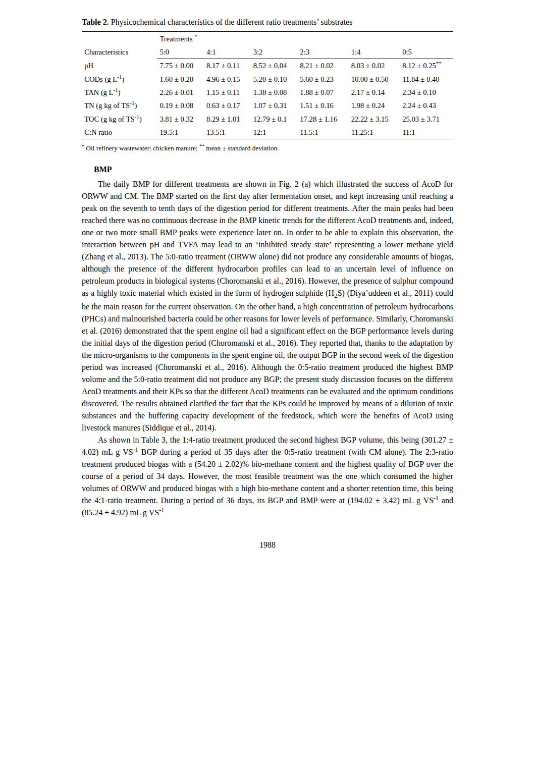Table 2. Physicochemical characteristics of the different ratio treatments’ substrates
| Characteristics | Treatments * |
| --- | --- |
| 5:0 | 4:1 | 3:2 | 2:3 | 1:4 | 0:5 |
| pH | 7.75 ± 0.00 | 8.17 ± 0.11 | 8.52 ± 0.04 | 8.21 ± 0.02 | 8.03 ± 0.02 | 8.12 ± 0.25 ** |
| CODs (g L -1 ) | 1.60 ± 0.20 | 4.96 ± 0.15 | 5.20 ± 0.10 | 5.60 ± 0.23 | 10.00 ± 0.50 | 11.84 ± 0.40 |
| TAN (g L -1 ) | 2.26 ± 0.01 | 1.15 ± 0.11 | 1.38 ± 0.08 | 1.88 ± 0.07 | 2.17 ± 0.14 | 2.34 ± 0.10 |
| TN (g kg of TS -1 ) | 0.19 ± 0.08 | 0.63 ± 0.17 | 1.07 ± 0.31 | 1.51 ± 0.16 | 1.98 ± 0.24 | 2.24 ± 0.43 |
| TOC (g kg of TS -1 ) | 3.81 ± 0.32 | 8.29 ± 1.01 | 12.79 ± 0.1 | 17.28 ± 1.16 | 22.22 ± 3.15 | 25.03 ± 3.71 |
| C:N ratio | 19.5:1 | 13.5:1 | 12:1 | 11.5:1 | 11.25:1 | 11:1 |
* Oil refinery wastewater: chicken manure; ** mean ± standard deviation.
BMP
The daily BMP for different treatments are shown in Fig. 2 (a) which illustrated the success of AcoD for ORWW and CM. The BMP started on the first day after fermentation onset, and kept increasing until reaching a peak on the seventh to tenth days of the digestion period for different treatments. After the main peaks had been reached there was no continuous decrease in the BMP kinetic trends for the different AcoD treatments and, indeed, one or two more small BMP peaks were experience later on. In order to be able to explain this observation, the interaction between pH and TVFA may lead to an ‘inhibited steady state’ representing a lower methane yield (Zhang et al., 2013). The 5:0-ratio treatment (ORWW alone) did not produce any considerable amounts of biogas, although the presence of the different hydrocarbon profiles can lead to an uncertain level of influence on petroleum products in biological systems (Choromanski et al., 2016). However, the presence of sulphur compound as a highly toxic material which existed in the form of hydrogen sulphide (H2S) (Diya’uddeen et al., 2011) could be the main reason for the current observation. On the other hand, a high concentration of petroleum hydrocarbons (PHCs) and malnourished bacteria could be other reasons for lower levels of performance. Similarly, Choromanski et al. (2016) demonstrated that the spent engine oil had a significant effect on the BGP performance levels during the initial days of the digestion period (Choromanski et al., 2016). They reported that, thanks to the adaptation by the micro-organisms to the components in the spent engine oil, the output BGP in the second week of the digestion period was increased (Choromanski et al., 2016). Although the 0:5-ratio treatment produced the highest BMP volume and the 5:0-ratio treatment did not produce any BGP; the present study discussion focuses on the different AcoD treatments and their KPs so that the different AcoD treatments can be evaluated and the optimum conditions discovered. The results obtained clarified the fact that the KPs could be improved by means of a dilution of toxic substances and the buffering capacity development of the feedstock, which were the benefits of AcoD using livestock manures (Siddique et al., 2014).
As shown in Table 3, the 1:4-ratio treatment produced the second highest BGP volume, this being (301.27 ± 4.02) mL g VS-1 BGP during a period of 35 days after the 0:5-ratio treatment (with CM alone). The 2:3-ratio treatment produced biogas with a (54.20 ± 2.02)% bio-methane content and the highest quality of BGP over the course of a period of 34 days. However, the most feasible treatment was the one which consumed the higher volumes of ORWW and produced biogas with a high bio-methane content and a shorter retention time, this being the 4:1-ratio treatment. During a period of 36 days, its BGP and BMP were at (194.02 ± 3.42) mL g VS-1 and (85.24 ± 4.92) mL g VS-1
1988